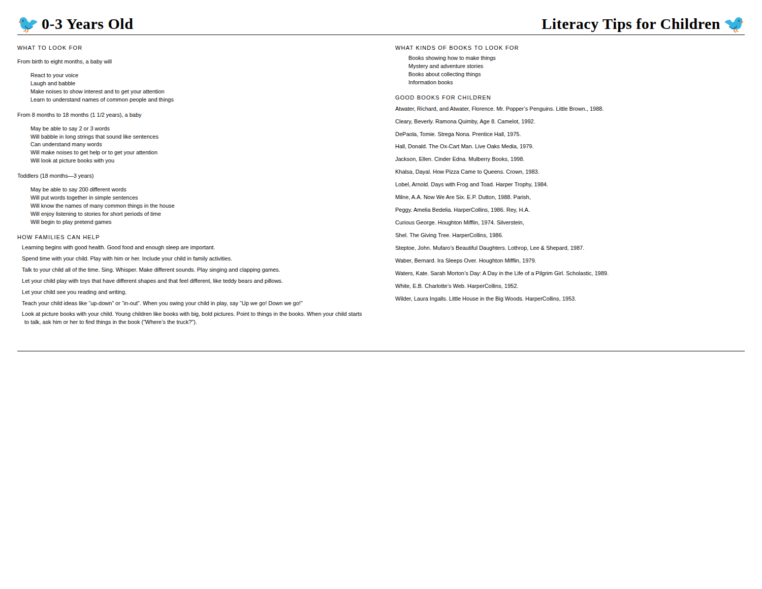🐦 0-3 Years Old
Literacy Tips for Children 🐦
What to look for
From birth to eight months, a baby will
React to your voice
Laugh and babble
Make noises to show interest and to get your attention
Learn to understand names of common people and things
From 8 months to 18 months (1 1/2 years), a baby
May be able to say 2 or 3 words
Will babble in long strings that sound like sentences
Can understand many words
Will make noises to get help or to get your attention
Will look at picture books with you
Toddlers (18 months—3 years)
May be able to say 200 different words
Will put words together in simple sentences
Will know the names of many common things in the house
Will enjoy listening to stories for short periods of time
Will begin to play pretend games
How families can help
Learning begins with good health. Good food and enough sleep are important.
Spend time with your child. Play with him or her. Include your child in family activities.
Talk to your child all of the time. Sing. Whisper. Make different sounds. Play singing and clapping games.
Let your child play with toys that have different shapes and that feel different, like teddy bears and pillows.
Let your child see you reading and writing.
Teach your child ideas like “up-down” or “in-out”. When you swing your child in play, say “Up we go! Down we go!”
Look at picture books with your child. Young children like books with big, bold pictures. Point to things in the books. When your child starts to talk, ask him or her to find things in the book (“Where’s the truck?”).
What kinds of books to look for
Books showing how to make things
Mystery and adventure stories
Books about collecting things
Information books
Good books for children
Atwater, Richard, and Atwater, Florence. Mr. Popper’s Penguins. Little Brown., 1988.
Cleary, Beverly. Ramona Quimby, Age 8. Camelot, 1992.
DePaola, Tomie. Strega Nona. Prentice Hall, 1975.
Hall, Donald. The Ox-Cart Man. Live Oaks Media, 1979.
Jackson, Ellen. Cinder Edna. Mulberry Books, 1998.
Khalsa, Dayal. How Pizza Came to Queens. Crown, 1983.
Lobel, Arnold. Days with Frog and Toad. Harper Trophy, 1984.
Milne, A.A. Now We Are Six. E.P. Dutton, 1988. Parish,
Peggy. Amelia Bedelia. HarperCollins, 1986. Rey, H.A.
Curious George. Houghton Mifflin, 1974. Silverstein,
Shel. The Giving Tree. HarperCollins, 1986.
Steptoe, John. Mufaro’s Beautiful Daughters. Lothrop, Lee & Shepard, 1987.
Waber, Bernard. Ira Sleeps Over. Houghton Mifflin, 1979.
Waters, Kate. Sarah Morton’s Day: A Day in the Life of a Pilgrim Girl. Scholastic, 1989.
White, E.B. Charlotte’s Web. HarperCollins, 1952.
Wilder, Laura Ingalls. Little House in the Big Woods. HarperCollins, 1953.